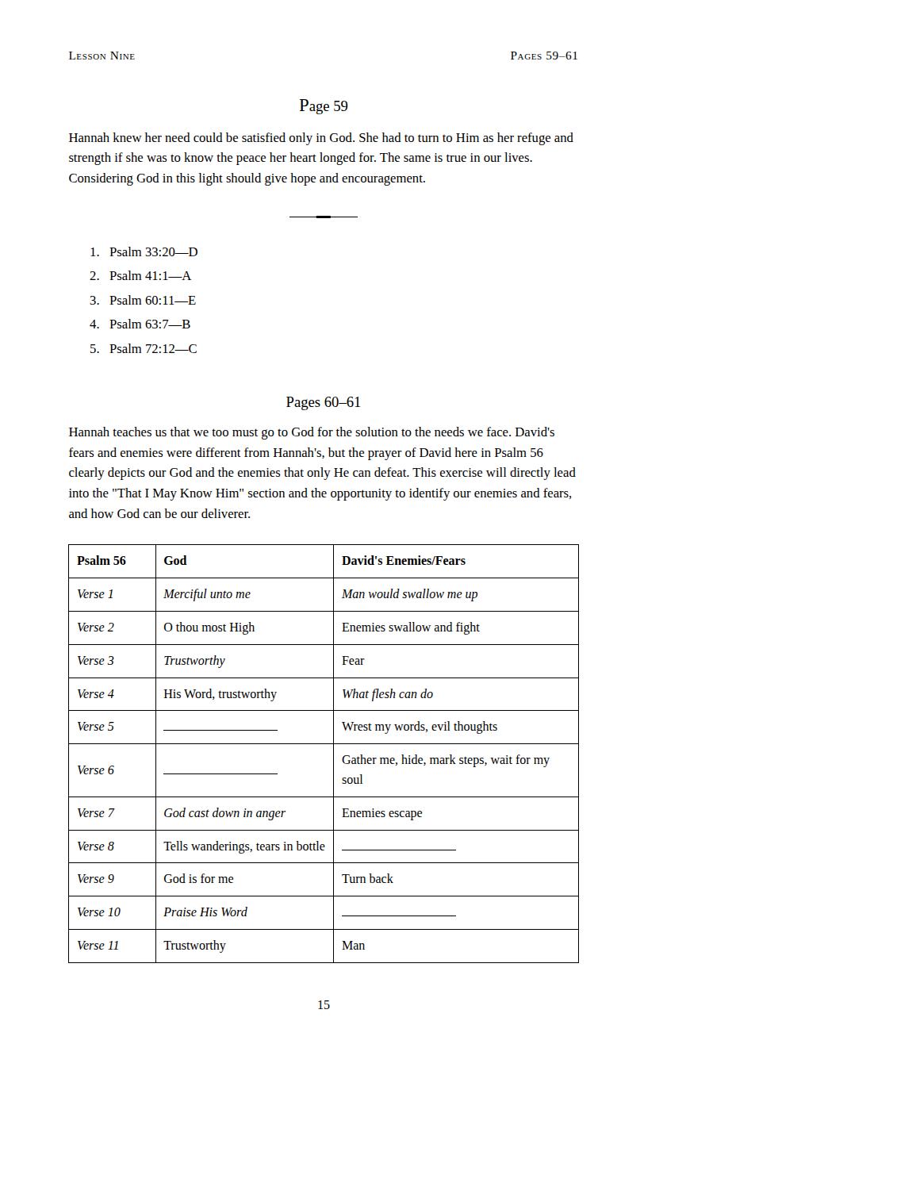Lesson Nine
Pages 59–61
Page 59
Hannah knew her need could be satisfied only in God. She had to turn to Him as her refuge and strength if she was to know the peace her heart longed for. The same is true in our lives. Considering God in this light should give hope and encouragement.
Psalm 33:20—D
Psalm 41:1—A
Psalm 60:11—E
Psalm 63:7—B
Psalm 72:12—C
Pages 60–61
Hannah teaches us that we too must go to God for the solution to the needs we face. David's fears and enemies were different from Hannah's, but the prayer of David here in Psalm 56 clearly depicts our God and the enemies that only He can defeat. This exercise will directly lead into the "That I May Know Him" section and the opportunity to identify our enemies and fears, and how God can be our deliverer.
| Psalm 56 | God | David's Enemies/Fears |
| --- | --- | --- |
| Verse 1 | Merciful unto me | Man would swallow me up |
| Verse 2 | O thou most High | Enemies swallow and fight |
| Verse 3 | Trustworthy | Fear |
| Verse 4 | His Word, trustworthy | What flesh can do |
| Verse 5 | | Wrest my words, evil thoughts |
| Verse 6 | | Gather me, hide, mark steps, wait for my soul |
| Verse 7 | God cast down in anger | Enemies escape |
| Verse 8 | Tells wanderings, tears in bottle | |
| Verse 9 | God is for me | Turn back |
| Verse 10 | Praise His Word | |
| Verse 11 | Trustworthy | Man |
15